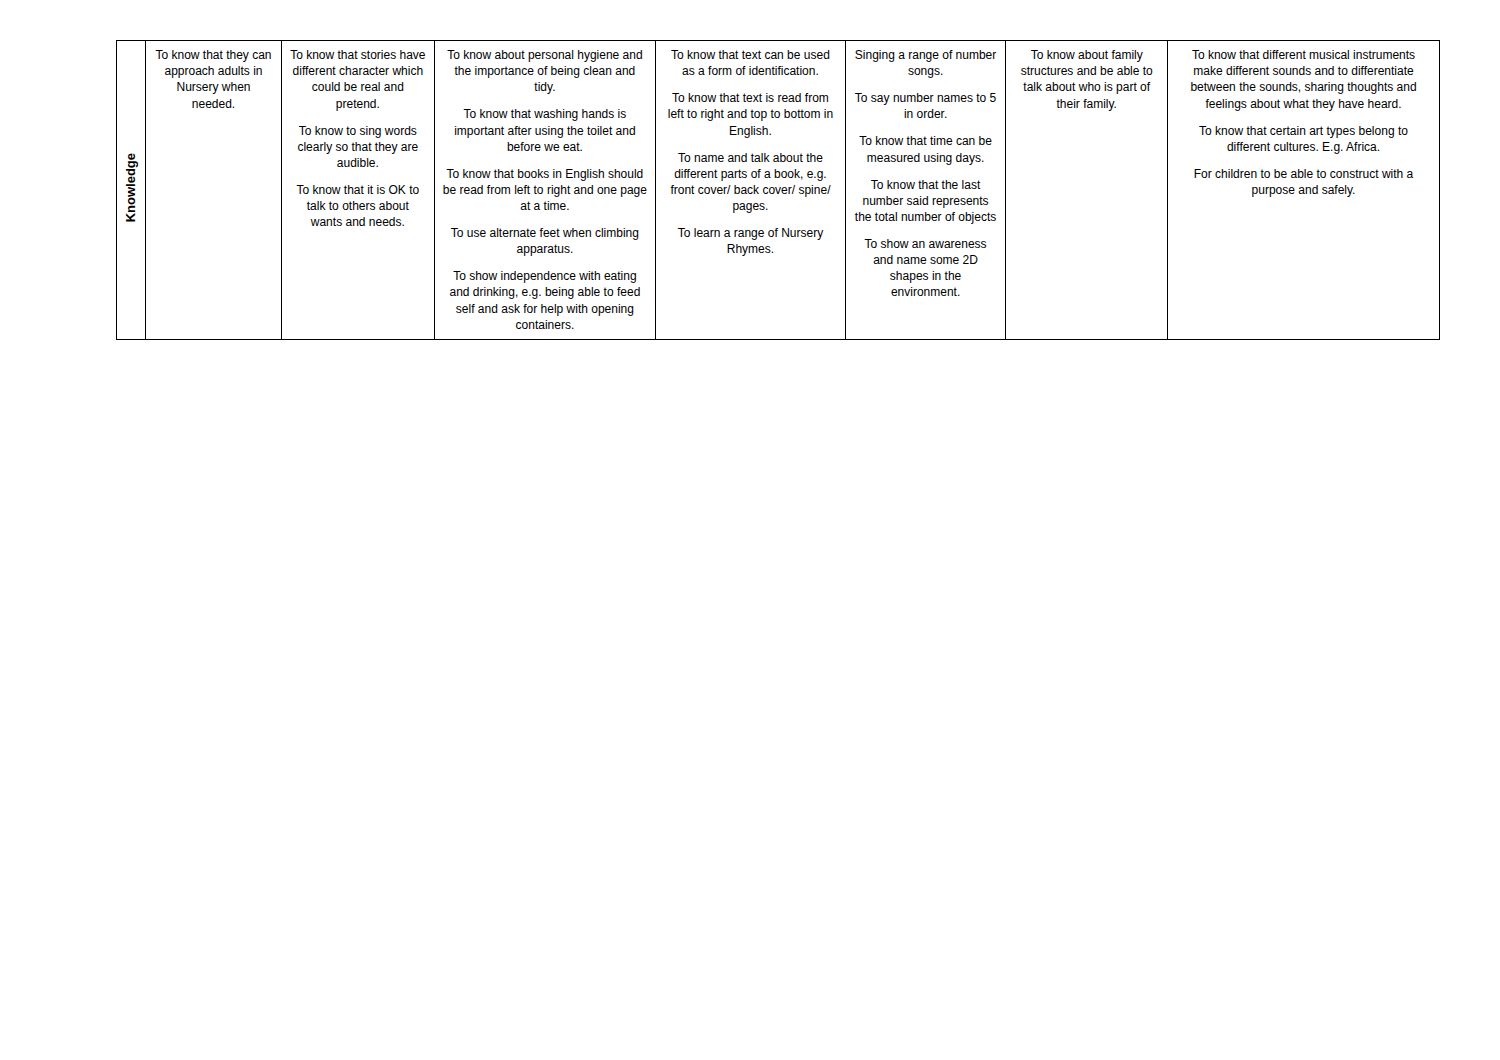| | Knowledge | To know that they can approach adults in Nursery when needed. | To know that stories have different character which could be real and pretend. To know to sing words clearly so that they are audible. To know that it is OK to talk to others about wants and needs. | To know about personal hygiene and the importance of being clean and tidy. To know that washing hands is important after using the toilet and before we eat. To know that books in English should be read from left to right and one page at a time. To use alternate feet when climbing apparatus. To show independence with eating and drinking, e.g. being able to feed self and ask for help with opening containers. | To know that text can be used as a form of identification. To know that text is read from left to right and top to bottom in English. To name and talk about the different parts of a book, e.g. front cover/ back cover/ spine/ pages. To learn a range of Nursery Rhymes. | Singing a range of number songs. To say number names to 5 in order. To know that time can be measured using days. To know that the last number said represents the total number of objects To show an awareness and name some 2D shapes in the environment. | To know about family structures and be able to talk about who is part of their family. | To know that different musical instruments make different sounds and to differentiate between the sounds, sharing thoughts and feelings about what they have heard. To know that certain art types belong to different cultures. E.g. Africa. For children to be able to construct with a purpose and safely. |